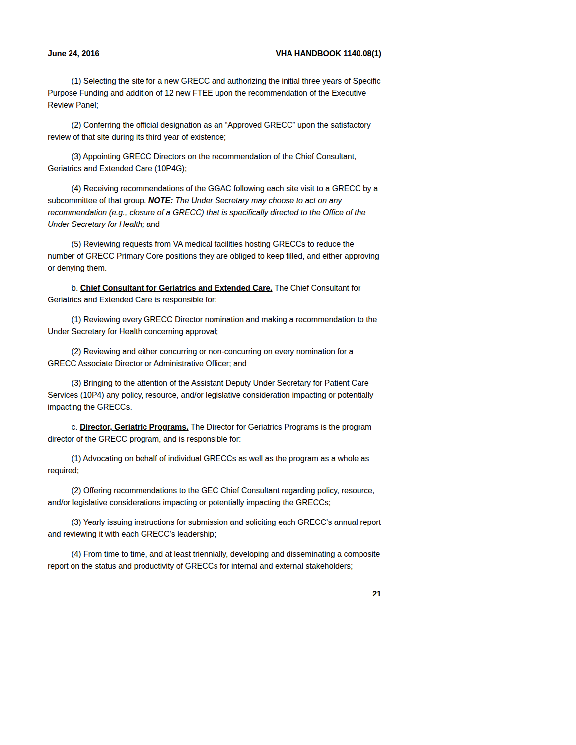June 24, 2016 VHA HANDBOOK 1140.08(1)
(1) Selecting the site for a new GRECC and authorizing the initial three years of Specific Purpose Funding and addition of 12 new FTEE upon the recommendation of the Executive Review Panel;
(2) Conferring the official designation as an “Approved GRECC” upon the satisfactory review of that site during its third year of existence;
(3) Appointing GRECC Directors on the recommendation of the Chief Consultant, Geriatrics and Extended Care (10P4G);
(4) Receiving recommendations of the GGAC following each site visit to a GRECC by a subcommittee of that group. NOTE: The Under Secretary may choose to act on any recommendation (e.g., closure of a GRECC) that is specifically directed to the Office of the Under Secretary for Health; and
(5) Reviewing requests from VA medical facilities hosting GRECCs to reduce the number of GRECC Primary Core positions they are obliged to keep filled, and either approving or denying them.
b. Chief Consultant for Geriatrics and Extended Care. The Chief Consultant for Geriatrics and Extended Care is responsible for:
(1) Reviewing every GRECC Director nomination and making a recommendation to the Under Secretary for Health concerning approval;
(2) Reviewing and either concurring or non-concurring on every nomination for a GRECC Associate Director or Administrative Officer; and
(3) Bringing to the attention of the Assistant Deputy Under Secretary for Patient Care Services (10P4) any policy, resource, and/or legislative consideration impacting or potentially impacting the GRECCs.
c. Director, Geriatric Programs. The Director for Geriatrics Programs is the program director of the GRECC program, and is responsible for:
(1) Advocating on behalf of individual GRECCs as well as the program as a whole as required;
(2) Offering recommendations to the GEC Chief Consultant regarding policy, resource, and/or legislative considerations impacting or potentially impacting the GRECCs;
(3) Yearly issuing instructions for submission and soliciting each GRECC’s annual report and reviewing it with each GRECC’s leadership;
(4) From time to time, and at least triennially, developing and disseminating a composite report on the status and productivity of GRECCs for internal and external stakeholders;
21